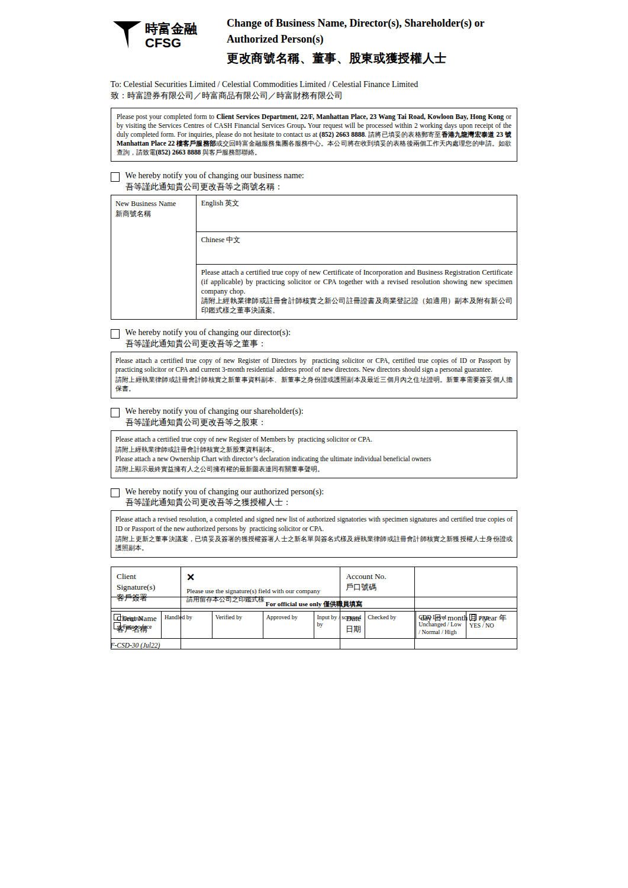時富金融 CFSG
Change of Business Name, Director(s), Shareholder(s) or
Authorized Person(s)
更改商號名稱、董事、股東或獲授權人士
To: Celestial Securities Limited / Celestial Commodities Limited / Celestial Finance Limited
致：時富證券有限公司／時富商品有限公司／時富財務有限公司
Please post your completed form to Client Services Department, 22/F, Manhattan Place, 23 Wang Tai Road, Kowloon Bay, Hong Kong or by visiting the Services Centres of CASH Financial Services Group. Your request will be processed within 2 working days upon receipt of the duly completed form. For inquiries, please do not hesitate to contact us at (852) 2663 8888. 請將已填妥的表格郵寄至香港九龍灣宏泰道 23 號 Manhattan Place 22 樓客戶服務部或交回時富金融服務集團各服務中心。本公司將在收到填妥的表格後兩個工作天內處理您的申請。如欲查詢，請致電(852) 2663 8888 與客戶服務部聯絡。
We hereby notify you of changing our business name:
吾等謹此通知貴公司更改吾等之商號名稱：
| New Business Name 新商號名稱 | English 英文 |
| Chinese 中文 |
| Please attach a certified true copy of new Certificate of Incorporation and Business Registration Certificate (if applicable) by practicing solicitor or CPA together with a revised resolution showing new specimen company chop. 請附上經執業律師或註冊會計師核實之新公司註冊證書及商業登記證（如適用）副本及附有新公司印鑑式樣之董事決議案。 |
We hereby notify you of changing our director(s):
吾等謹此通知貴公司更改吾等之董事：
Please attach a certified true copy of new Register of Directors by practicing solicitor or CPA, certified true copies of ID or Passport by practicing solicitor or CPA and current 3-month residential address proof of new directors. New directors should sign a personal guarantee.
請附上經執業律師或註冊會計師核實之新董事資料副本、新董事之身份證或護照副本及最近三個月內之住址證明。新董事需要簽妥個人擔保書。
We hereby notify you of changing our shareholder(s):
吾等謹此通知貴公司更改吾等之股東：
Please attach a certified true copy of new Register of Members by practicing solicitor or CPA.
請附上經執業律師或註冊會計師核實之新股東資料副本。
Please attach a new Ownership Chart with director’s declaration indicating the ultimate individual beneficial owners
請附上顯示最終實益擁有人之公司擁有權的最新圖表連同有關董事聲明。
We hereby notify you of changing our authorized person(s):
吾等謹此通知貴公司更改吾等之獲授權人士：
Please attach a revised resolution, a completed and signed new list of authorized signatories with specimen signatures and certified true copies of ID or Passport of the new authorized persons by practicing solicitor or CPA.
請附上更新之董事決議案，已填妥及簽署的獲授權簽署人士之新名單與簽名式樣及經執業律師或註冊會計師核實之新獲授權人士身份證或護照副本。
| Client Signature(s) 客戶簽署 | ✕ Please use the signature(s) field with our company 請用留存本公司之印鑑式樣 | Account No. 戶口號碼 | |
| Client Name 客戶名稱 | | Date 日期 | day 日 / month 月 / year 年 |
| For official use only 僅供職員填寫 |
| Original Face to face | Handled by | Verified by | Approved by | Input by / scanned by | Checked by | CDD Level Unchanged / Low / Normal / High | PEP YES / NO |
F-CSD-30 (Jul22)